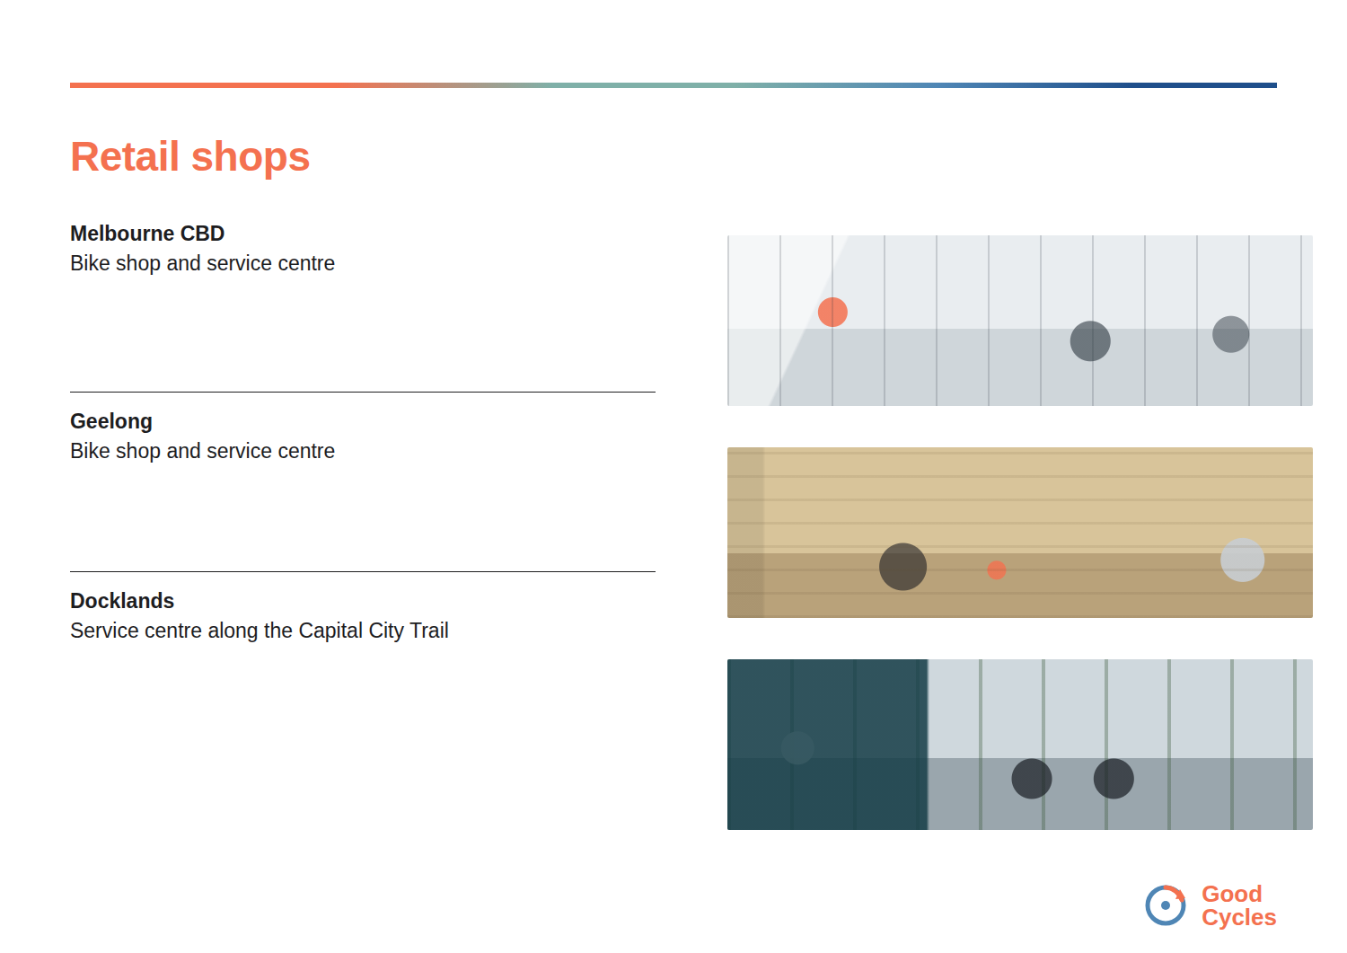Retail shops
Melbourne CBD
Bike shop and service centre
Geelong
Bike shop and service centre
Docklands
Service centre along the Capital City Trail
Good Cycles